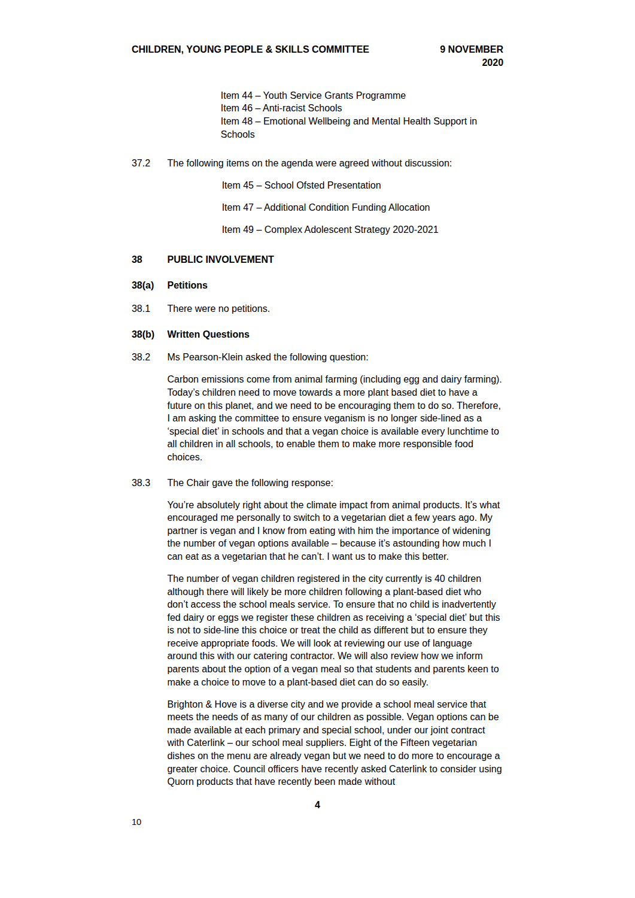CHILDREN, YOUNG PEOPLE & SKILLS COMMITTEE
9 NOVEMBER
2020
Item 44 – Youth Service Grants Programme
Item 46 – Anti-racist Schools
Item 48 – Emotional Wellbeing and Mental Health Support in Schools
37.2
The following items on the agenda were agreed without discussion:
Item 45 – School Ofsted Presentation
Item 47 – Additional Condition Funding Allocation
Item 49 – Complex Adolescent Strategy 2020-2021
38 PUBLIC INVOLVEMENT
38(a) Petitions
38.1
There were no petitions.
38(b) Written Questions
38.2
Ms Pearson-Klein asked the following question:
Carbon emissions come from animal farming (including egg and dairy farming). Today’s children need to move towards a more plant based diet to have a future on this planet, and we need to be encouraging them to do so. Therefore, I am asking the committee to ensure veganism is no longer side-lined as a ‘special diet’ in schools and that a vegan choice is available every lunchtime to all children in all schools, to enable them to make more responsible food choices.
38.3
The Chair gave the following response:
You’re absolutely right about the climate impact from animal products. It’s what encouraged me personally to switch to a vegetarian diet a few years ago. My partner is vegan and I know from eating with him the importance of widening the number of vegan options available – because it’s astounding how much I can eat as a vegetarian that he can’t. I want us to make this better.
The number of vegan children registered in the city currently is 40 children although there will likely be more children following a plant-based diet who don’t access the school meals service. To ensure that no child is inadvertently fed dairy or eggs we register these children as receiving a ‘special diet’ but this is not to side-line this choice or treat the child as different but to ensure they receive appropriate foods. We will look at reviewing our use of language around this with our catering contractor. We will also review how we inform parents about the option of a vegan meal so that students and parents keen to make a choice to move to a plant-based diet can do so easily.
Brighton & Hove is a diverse city and we provide a school meal service that meets the needs of as many of our children as possible. Vegan options can be made available at each primary and special school, under our joint contract with Caterlink – our school meal suppliers. Eight of the Fifteen vegetarian dishes on the menu are already vegan but we need to do more to encourage a greater choice. Council officers have recently asked Caterlink to consider using Quorn products that have recently been made without
4
10